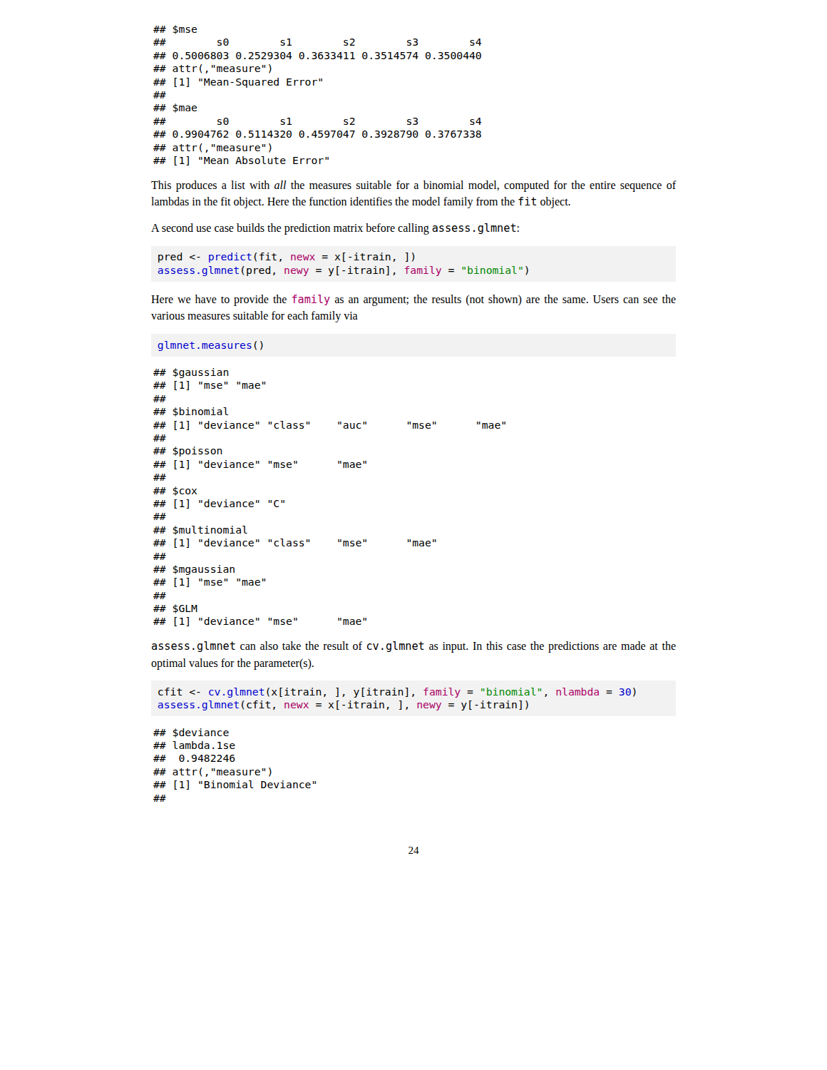## $mse
##        s0        s1        s2        s3        s4
## 0.5006803 0.2529304 0.3633411 0.3514574 0.3500440
## attr(,"measure")
## [1] "Mean-Squared Error"
##
## $mae
##        s0        s1        s2        s3        s4
## 0.9904762 0.5114320 0.4597047 0.3928790 0.3767338
## attr(,"measure")
## [1] "Mean Absolute Error"
This produces a list with all the measures suitable for a binomial model, computed for the entire sequence of lambdas in the fit object. Here the function identifies the model family from the fit object.
A second use case builds the prediction matrix before calling assess.glmnet:
pred <- predict(fit, newx = x[-itrain, ])
assess.glmnet(pred, newy = y[-itrain], family = "binomial")
Here we have to provide the family as an argument; the results (not shown) are the same. Users can see the various measures suitable for each family via
glmnet.measures()
## $gaussian
## [1] "mse" "mae"
##
## $binomial
## [1] "deviance" "class"    "auc"      "mse"      "mae"
##
## $poisson
## [1] "deviance" "mse"      "mae"
##
## $cox
## [1] "deviance" "C"
##
## $multinomial
## [1] "deviance" "class"    "mse"      "mae"
##
## $mgaussian
## [1] "mse" "mae"
##
## $GLM
## [1] "deviance" "mse"      "mae"
assess.glmnet can also take the result of cv.glmnet as input. In this case the predictions are made at the optimal values for the parameter(s).
cfit <- cv.glmnet(x[itrain, ], y[itrain], family = "binomial", nlambda = 30)
assess.glmnet(cfit, newx = x[-itrain, ], newy = y[-itrain])
## $deviance
## lambda.1se
##  0.9482246
## attr(,"measure")
## [1] "Binomial Deviance"
##
24